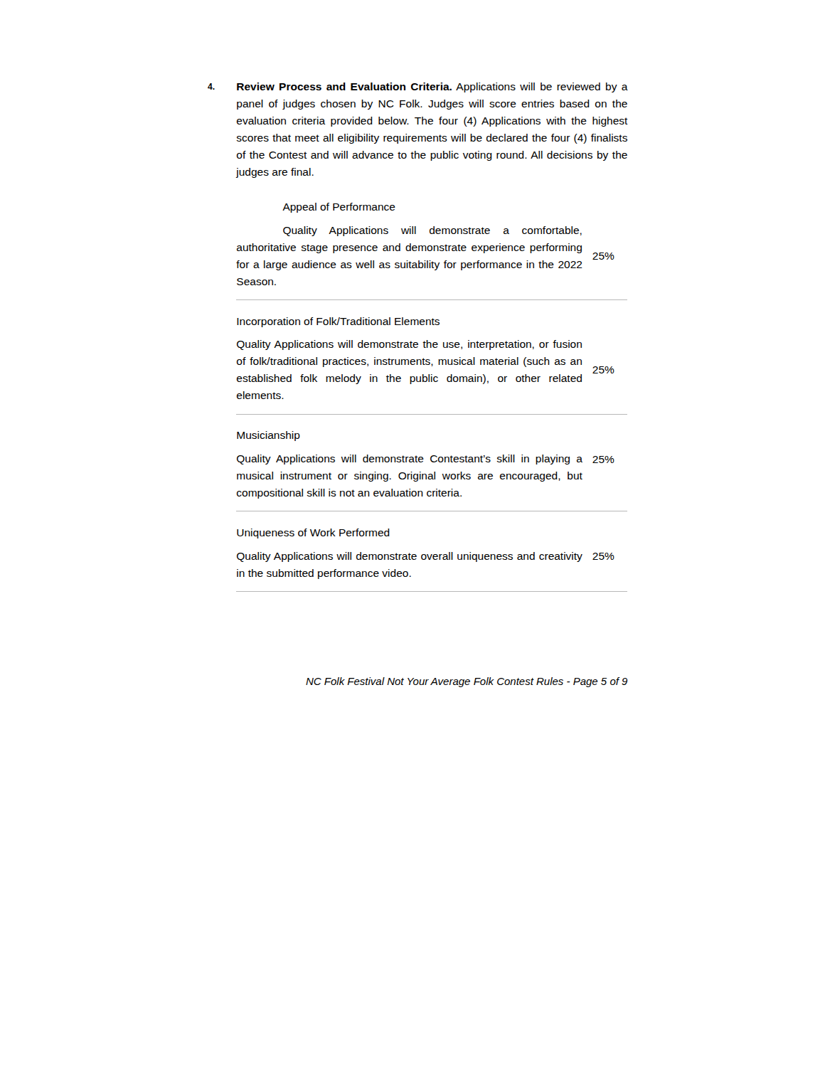4.
Review Process and Evaluation Criteria. Applications will be reviewed by a panel of judges chosen by NC Folk. Judges will score entries based on the evaluation criteria provided below. The four (4) Applications with the highest scores that meet all eligibility requirements will be declared the four (4) finalists of the Contest and will advance to the public voting round. All decisions by the judges are final.
Appeal of Performance
Quality Applications will demonstrate a comfortable, authoritative stage presence and demonstrate experience performing for a large audience as well as suitability for performance in the 2022 Season.
25%
Incorporation of Folk/Traditional Elements
Quality Applications will demonstrate the use, interpretation, or fusion of folk/traditional practices, instruments, musical material (such as an established folk melody in the public domain), or other related elements.
25%
Musicianship
Quality Applications will demonstrate Contestant’s skill in playing a musical instrument or singing. Original works are encouraged, but compositional skill is not an evaluation criteria.
25%
Uniqueness of Work Performed
Quality Applications will demonstrate overall uniqueness and creativity in the submitted performance video.
25%
NC Folk Festival Not Your Average Folk Contest Rules - Page 5 of 9